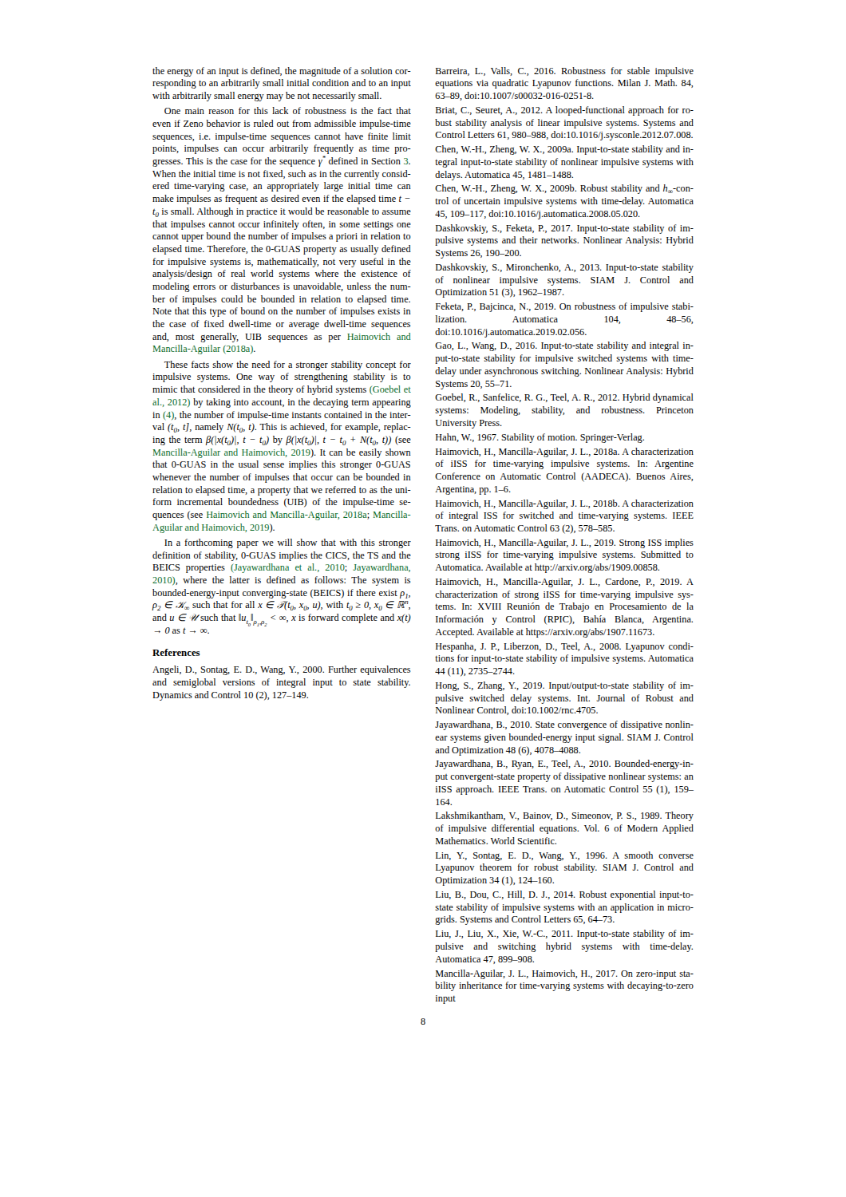the energy of an input is defined, the magnitude of a solution corresponding to an arbitrarily small initial condition and to an input with arbitrarily small energy may be not necessarily small.
One main reason for this lack of robustness is the fact that even if Zeno behavior is ruled out from admissible impulse-time sequences, i.e. impulse-time sequences cannot have finite limit points, impulses can occur arbitrarily frequently as time progresses. This is the case for the sequence γ* defined in Section 3. When the initial time is not fixed, such as in the currently considered time-varying case, an appropriately large initial time can make impulses as frequent as desired even if the elapsed time t − t0 is small. Although in practice it would be reasonable to assume that impulses cannot occur infinitely often, in some settings one cannot upper bound the number of impulses a priori in relation to elapsed time. Therefore, the 0-GUAS property as usually defined for impulsive systems is, mathematically, not very useful in the analysis/design of real world systems where the existence of modeling errors or disturbances is unavoidable, unless the number of impulses could be bounded in relation to elapsed time. Note that this type of bound on the number of impulses exists in the case of fixed dwell-time or average dwell-time sequences and, most generally, UIB sequences as per Haimovich and Mancilla-Aguilar (2018a).
These facts show the need for a stronger stability concept for impulsive systems. One way of strengthening stability is to mimic that considered in the theory of hybrid systems (Goebel et al., 2012) by taking into account, in the decaying term appearing in (4), the number of impulse-time instants contained in the interval (t0, t], namely N(t0, t). This is achieved, for example, replacing the term β(|x(t0)|, t − t0) by β(|x(t0)|, t − t0 + N(t0, t)) (see Mancilla-Aguilar and Haimovich, 2019). It can be easily shown that 0-GUAS in the usual sense implies this stronger 0-GUAS whenever the number of impulses that occur can be bounded in relation to elapsed time, a property that we referred to as the uniform incremental boundedness (UIB) of the impulse-time sequences (see Haimovich and Mancilla-Aguilar, 2018a; Mancilla-Aguilar and Haimovich, 2019).
In a forthcoming paper we will show that with this stronger definition of stability, 0-GUAS implies the CICS, the TS and the BEICS properties (Jayawardhana et al., 2010; Jayawardhana, 2010), where the latter is defined as follows: The system is bounded-energy-input converging-state (BEICS) if there exist ρ1, ρ2 ∈ 𝒦∞ such that for all x ∈ 𝒯(t0, x0, u), with t0 ≥ 0, x0 ∈ ℝn, and u ∈ 𝒰 such that ‖ut0‖ρ1,ρ2 < ∞, x is forward complete and x(t) → 0 as t → ∞.
References
Angeli, D., Sontag, E. D., Wang, Y., 2000. Further equivalences and semiglobal versions of integral input to state stability. Dynamics and Control 10 (2), 127–149.
Barreira, L., Valls, C., 2016. Robustness for stable impulsive equations via quadratic Lyapunov functions. Milan J. Math. 84, 63–89, doi:10.1007/s00032-016-0251-8.
Briat, C., Seuret, A., 2012. A looped-functional approach for robust stability analysis of linear impulsive systems. Systems and Control Letters 61, 980–988, doi:10.1016/j.sysconle.2012.07.008.
Chen, W.-H., Zheng, W. X., 2009a. Input-to-state stability and integral input-to-state stability of nonlinear impulsive systems with delays. Automatica 45, 1481–1488.
Chen, W.-H., Zheng, W. X., 2009b. Robust stability and h∞-control of uncertain impulsive systems with time-delay. Automatica 45, 109–117, doi:10.1016/j.automatica.2008.05.020.
Dashkovskiy, S., Feketa, P., 2017. Input-to-state stability of impulsive systems and their networks. Nonlinear Analysis: Hybrid Systems 26, 190–200.
Dashkovskiy, S., Mironchenko, A., 2013. Input-to-state stability of nonlinear impulsive systems. SIAM J. Control and Optimization 51 (3), 1962–1987.
Feketa, P., Bajcinca, N., 2019. On robustness of impulsive stabilization. Automatica 104, 48–56, doi:10.1016/j.automatica.2019.02.056.
Gao, L., Wang, D., 2016. Input-to-state stability and integral input-to-state stability for impulsive switched systems with time-delay under asynchronous switching. Nonlinear Analysis: Hybrid Systems 20, 55–71.
Goebel, R., Sanfelice, R. G., Teel, A. R., 2012. Hybrid dynamical systems: Modeling, stability, and robustness. Princeton University Press.
Hahn, W., 1967. Stability of motion. Springer-Verlag.
Haimovich, H., Mancilla-Aguilar, J. L., 2018a. A characterization of iISS for time-varying impulsive systems. In: Argentine Conference on Automatic Control (AADECA). Buenos Aires, Argentina, pp. 1–6.
Haimovich, H., Mancilla-Aguilar, J. L., 2018b. A characterization of integral ISS for switched and time-varying systems. IEEE Trans. on Automatic Control 63 (2), 578–585.
Haimovich, H., Mancilla-Aguilar, J. L., 2019. Strong ISS implies strong iISS for time-varying impulsive systems. Submitted to Automatica. Available at http://arxiv.org/abs/1909.00858.
Haimovich, H., Mancilla-Aguilar, J. L., Cardone, P., 2019. A characterization of strong iISS for time-varying impulsive systems. In: XVIII Reunión de Trabajo en Procesamiento de la Información y Control (RPIC), Bahía Blanca, Argentina. Accepted. Available at https://arxiv.org/abs/1907.11673.
Hespanha, J. P., Liberzon, D., Teel, A., 2008. Lyapunov conditions for input-to-state stability of impulsive systems. Automatica 44 (11), 2735–2744.
Hong, S., Zhang, Y., 2019. Input/output-to-state stability of impulsive switched delay systems. Int. Journal of Robust and Nonlinear Control, doi:10.1002/rnc.4705.
Jayawardhana, B., 2010. State convergence of dissipative nonlinear systems given bounded-energy input signal. SIAM J. Control and Optimization 48 (6), 4078–4088.
Jayawardhana, B., Ryan, E., Teel, A., 2010. Bounded-energy-input convergent-state property of dissipative nonlinear systems: an iISS approach. IEEE Trans. on Automatic Control 55 (1), 159–164.
Lakshmikantham, V., Bainov, D., Simeonov, P. S., 1989. Theory of impulsive differential equations. Vol. 6 of Modern Applied Mathematics. World Scientific.
Lin, Y., Sontag, E. D., Wang, Y., 1996. A smooth converse Lyapunov theorem for robust stability. SIAM J. Control and Optimization 34 (1), 124–160.
Liu, B., Dou, C., Hill, D. J., 2014. Robust exponential input-to-state stability of impulsive systems with an application in micro-grids. Systems and Control Letters 65, 64–73.
Liu, J., Liu, X., Xie, W.-C., 2011. Input-to-state stability of impulsive and switching hybrid systems with time-delay. Automatica 47, 899–908.
Mancilla-Aguilar, J. L., Haimovich, H., 2017. On zero-input stability inheritance for time-varying systems with decaying-to-zero input
8